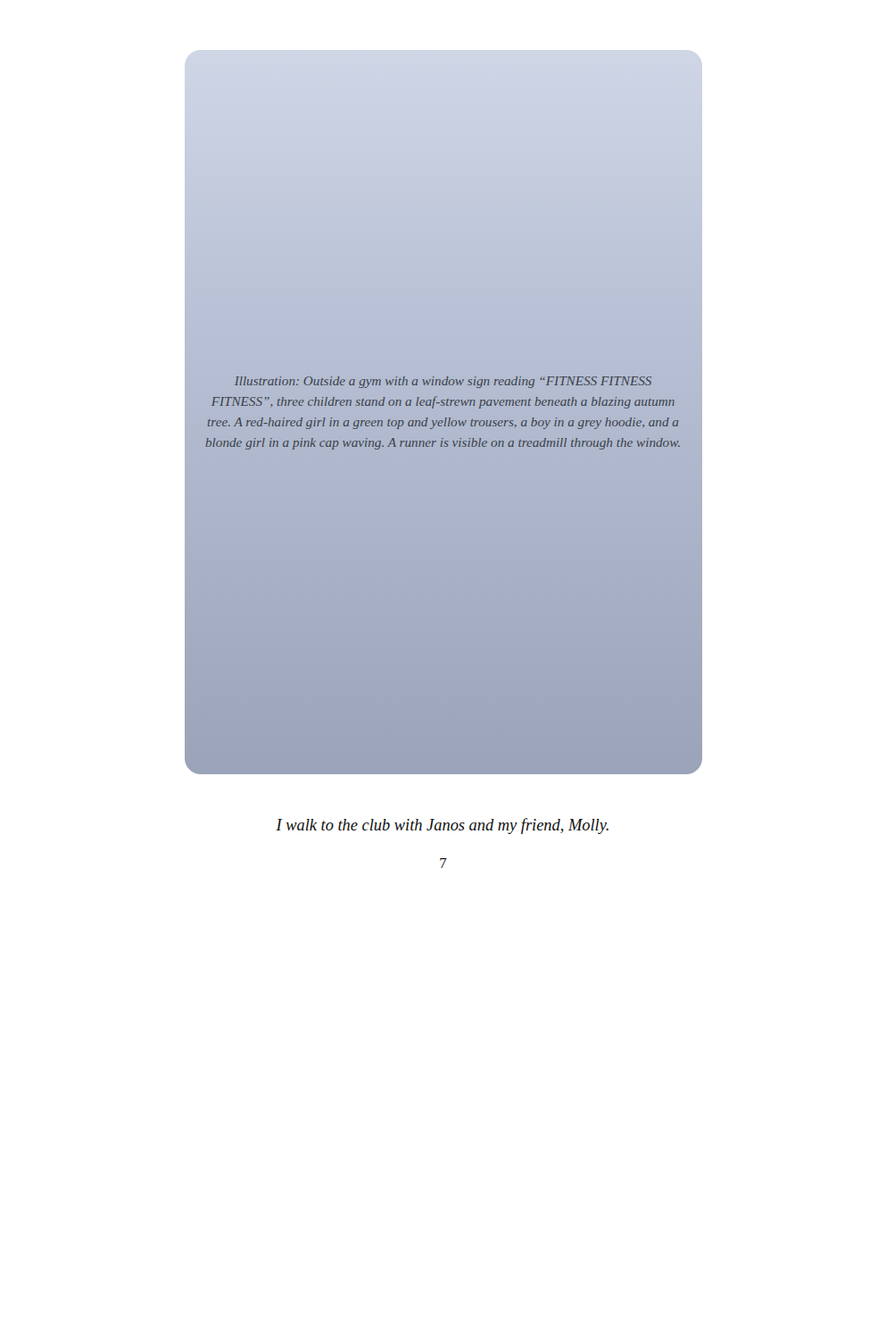Illustration: Outside a gym with a window sign reading “FITNESS FITNESS FITNESS”, three children stand on a leaf-strewn pavement beneath a blazing autumn tree. A red-haired girl in a green top and yellow trousers, a boy in a grey hoodie, and a blonde girl in a pink cap waving. A runner is visible on a treadmill through the window.
I walk to the club with Janos and my friend, Molly.
7